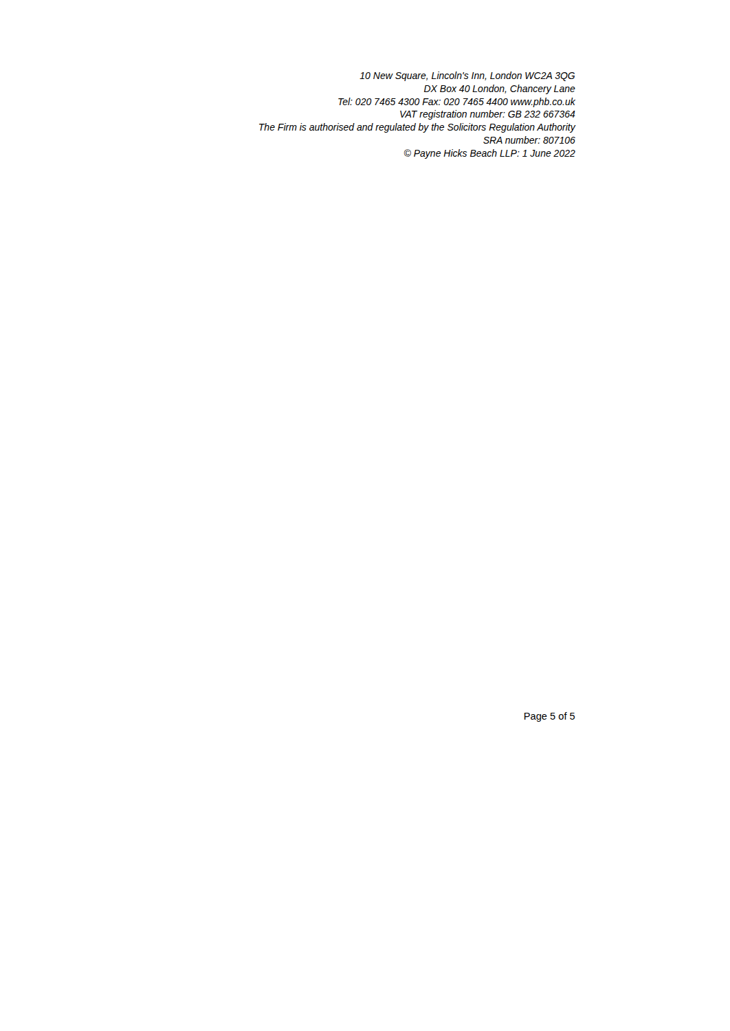10 New Square, Lincoln's Inn, London WC2A 3QG
DX Box 40 London, Chancery Lane
Tel: 020 7465 4300 Fax: 020 7465 4400 www.phb.co.uk
VAT registration number: GB 232 667364
The Firm is authorised and regulated by the Solicitors Regulation Authority
SRA number: 807106
© Payne Hicks Beach LLP: 1 June 2022
Page 5 of 5